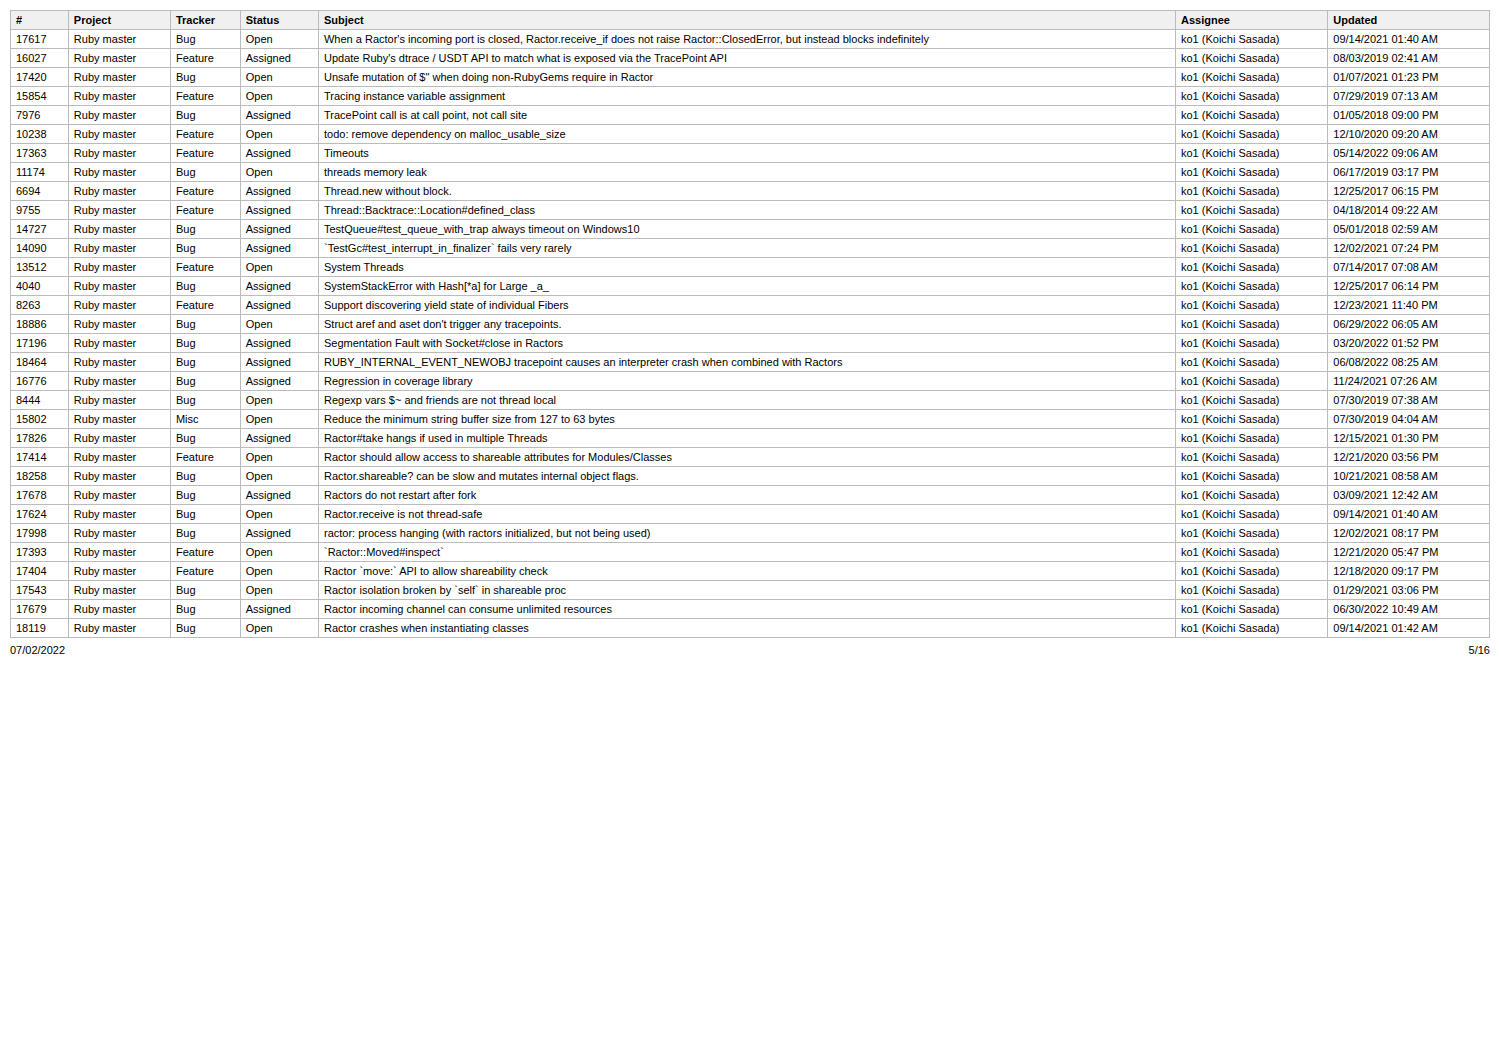| # | Project | Tracker | Status | Subject | Assignee | Updated |
| --- | --- | --- | --- | --- | --- | --- |
| 17617 | Ruby master | Bug | Open | When a Ractor's incoming port is closed, Ractor.receive_if does not raise Ractor::ClosedError, but instead blocks indefinitely | ko1 (Koichi Sasada) | 09/14/2021 01:40 AM |
| 16027 | Ruby master | Feature | Assigned | Update Ruby's dtrace / USDT API to match what is exposed via the TracePoint API | ko1 (Koichi Sasada) | 08/03/2019 02:41 AM |
| 17420 | Ruby master | Bug | Open | Unsafe mutation of $" when doing non-RubyGems require in Ractor | ko1 (Koichi Sasada) | 01/07/2021 01:23 PM |
| 15854 | Ruby master | Feature | Open | Tracing instance variable assignment | ko1 (Koichi Sasada) | 07/29/2019 07:13 AM |
| 7976 | Ruby master | Bug | Assigned | TracePoint call is at call point, not call site | ko1 (Koichi Sasada) | 01/05/2018 09:00 PM |
| 10238 | Ruby master | Feature | Open | todo: remove dependency on malloc_usable_size | ko1 (Koichi Sasada) | 12/10/2020 09:20 AM |
| 17363 | Ruby master | Feature | Assigned | Timeouts | ko1 (Koichi Sasada) | 05/14/2022 09:06 AM |
| 11174 | Ruby master | Bug | Open | threads memory leak | ko1 (Koichi Sasada) | 06/17/2019 03:17 PM |
| 6694 | Ruby master | Feature | Assigned | Thread.new without block. | ko1 (Koichi Sasada) | 12/25/2017 06:15 PM |
| 9755 | Ruby master | Feature | Assigned | Thread::Backtrace::Location#defined_class | ko1 (Koichi Sasada) | 04/18/2014 09:22 AM |
| 14727 | Ruby master | Bug | Assigned | TestQueue#test_queue_with_trap always timeout on Windows10 | ko1 (Koichi Sasada) | 05/01/2018 02:59 AM |
| 14090 | Ruby master | Bug | Assigned | `TestGc#test_interrupt_in_finalizer` fails very rarely | ko1 (Koichi Sasada) | 12/02/2021 07:24 PM |
| 13512 | Ruby master | Feature | Open | System Threads | ko1 (Koichi Sasada) | 07/14/2017 07:08 AM |
| 4040 | Ruby master | Bug | Assigned | SystemStackError with Hash[*a] for Large _a_ | ko1 (Koichi Sasada) | 12/25/2017 06:14 PM |
| 8263 | Ruby master | Feature | Assigned | Support discovering yield state of individual Fibers | ko1 (Koichi Sasada) | 12/23/2021 11:40 PM |
| 18886 | Ruby master | Bug | Open | Struct aref and aset don't trigger any tracepoints. | ko1 (Koichi Sasada) | 06/29/2022 06:05 AM |
| 17196 | Ruby master | Bug | Assigned | Segmentation Fault with Socket#close in Ractors | ko1 (Koichi Sasada) | 03/20/2022 01:52 PM |
| 18464 | Ruby master | Bug | Assigned | RUBY_INTERNAL_EVENT_NEWOBJ tracepoint causes an interpreter crash when combined with Ractors | ko1 (Koichi Sasada) | 06/08/2022 08:25 AM |
| 16776 | Ruby master | Bug | Assigned | Regression in coverage library | ko1 (Koichi Sasada) | 11/24/2021 07:26 AM |
| 8444 | Ruby master | Bug | Open | Regexp vars $~ and friends are not thread local | ko1 (Koichi Sasada) | 07/30/2019 07:38 AM |
| 15802 | Ruby master | Misc | Open | Reduce the minimum string buffer size from 127 to 63 bytes | ko1 (Koichi Sasada) | 07/30/2019 04:04 AM |
| 17826 | Ruby master | Bug | Assigned | Ractor#take hangs if used in multiple Threads | ko1 (Koichi Sasada) | 12/15/2021 01:30 PM |
| 17414 | Ruby master | Feature | Open | Ractor should allow access to shareable attributes for Modules/Classes | ko1 (Koichi Sasada) | 12/21/2020 03:56 PM |
| 18258 | Ruby master | Bug | Open | Ractor.shareable? can be slow and mutates internal object flags. | ko1 (Koichi Sasada) | 10/21/2021 08:58 AM |
| 17678 | Ruby master | Bug | Assigned | Ractors do not restart after fork | ko1 (Koichi Sasada) | 03/09/2021 12:42 AM |
| 17624 | Ruby master | Bug | Open | Ractor.receive is not thread-safe | ko1 (Koichi Sasada) | 09/14/2021 01:40 AM |
| 17998 | Ruby master | Bug | Assigned | ractor: process hanging (with ractors initialized, but not being used) | ko1 (Koichi Sasada) | 12/02/2021 08:17 PM |
| 17393 | Ruby master | Feature | Open | `Ractor::Moved#inspect` | ko1 (Koichi Sasada) | 12/21/2020 05:47 PM |
| 17404 | Ruby master | Feature | Open | Ractor `move:` API to allow shareability check | ko1 (Koichi Sasada) | 12/18/2020 09:17 PM |
| 17543 | Ruby master | Bug | Open | Ractor isolation broken by `self` in shareable proc | ko1 (Koichi Sasada) | 01/29/2021 03:06 PM |
| 17679 | Ruby master | Bug | Assigned | Ractor incoming channel can consume unlimited resources | ko1 (Koichi Sasada) | 06/30/2022 10:49 AM |
| 18119 | Ruby master | Bug | Open | Ractor crashes when instantiating classes | ko1 (Koichi Sasada) | 09/14/2021 01:42 AM |
07/02/2022
5/16